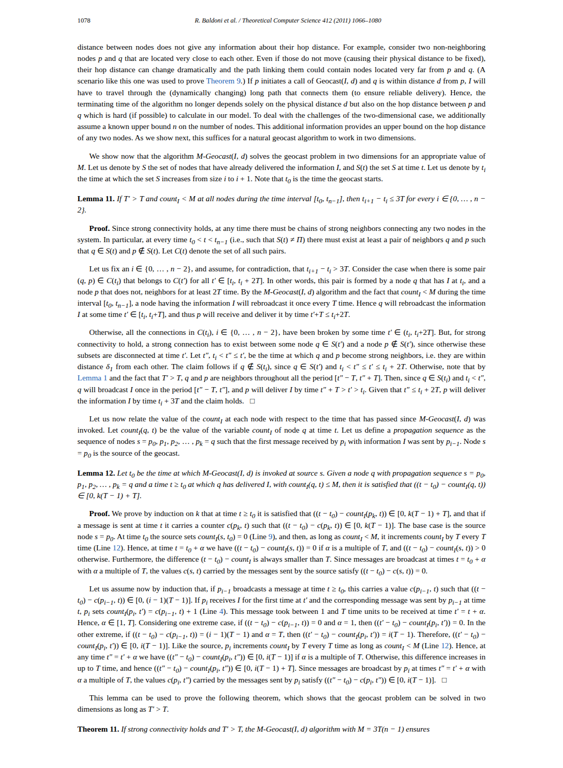1078 R. Baldoni et al. / Theoretical Computer Science 412 (2011) 1066–1080
distance between nodes does not give any information about their hop distance. For example, consider two non-neighboring nodes p and q that are located very close to each other. Even if those do not move (causing their physical distance to be fixed), their hop distance can change dramatically and the path linking them could contain nodes located very far from p and q. (A scenario like this one was used to prove Theorem 9.) If p initiates a call of Geocast(I, d) and q is within distance d from p, I will have to travel through the (dynamically changing) long path that connects them (to ensure reliable delivery). Hence, the terminating time of the algorithm no longer depends solely on the physical distance d but also on the hop distance between p and q which is hard (if possible) to calculate in our model. To deal with the challenges of the two-dimensional case, we additionally assume a known upper bound n on the number of nodes. This additional information provides an upper bound on the hop distance of any two nodes. As we show next, this suffices for a natural geocast algorithm to work in two dimensions.
We show now that the algorithm M-Geocast(I, d) solves the geocast problem in two dimensions for an appropriate value of M. Let us denote by S the set of nodes that have already delivered the information I, and S(t) the set S at time t. Let us denote by ti the time at which the set S increases from size i to i + 1. Note that t0 is the time the geocast starts.
Lemma 11. If T′ > T and countI < M at all nodes during the time interval [t0, tn−1], then ti+1 − ti ≤ 3T for every i ∈ {0, … , n − 2}.
Proof. Since strong connectivity holds, at any time there must be chains of strong neighbors connecting any two nodes in the system. In particular, at every time t0 < t < tn−1 (i.e., such that S(t) ≠ Π) there must exist at least a pair of neighbors q and p such that q ∈ S(t) and p ∉ S(t). Let C(t) denote the set of all such pairs.
Let us fix an i ∈ {0, … , n − 2}, and assume, for contradiction, that ti+1 − ti > 3T. Consider the case when there is some pair (q, p) ∈ C(ti) that belongs to C(t′) for all t′ ∈ [ti, ti + 2T]. In other words, this pair is formed by a node q that has I at ti, and a node p that does not, neighbors for at least 2T time. By the M-Geocast(I, d) algorithm and the fact that countI < M during the time interval [t0, tn−1], a node having the information I will rebroadcast it once every T time. Hence q will rebroadcast the information I at some time t′ ∈ [ti, ti+T], and thus p will receive and deliver it by time t′+T ≤ ti+2T.
Otherwise, all the connections in C(ti), i ∈ {0, … , n − 2}, have been broken by some time t′ ∈ (ti, ti+2T]. But, for strong connectivity to hold, a strong connection has to exist between some node q ∈ S(t′) and a node p ∉ S(t′), since otherwise these subsets are disconnected at time t′. Let t″, ti < t″ ≤ t′, be the time at which q and p become strong neighbors, i.e. they are within distance δ1 from each other. The claim follows if q ∉ S(ti), since q ∈ S(t′) and ti < t″ ≤ t′ ≤ ti + 2T. Otherwise, note that by Lemma 1 and the fact that T′ > T, q and p are neighbors throughout all the period [t″ − T, t″ + T]. Then, since q ∈ S(ti) and ti < t″, q will broadcast I once in the period [t″ − T, t″], and p will deliver I by time t″ + T > t′ > ti. Given that t″ ≤ ti + 2T, p will deliver the information I by time ti + 3T and the claim holds. □
Let us now relate the value of the countI at each node with respect to the time that has passed since M-Geocast(I, d) was invoked. Let countI(q, t) be the value of the variable countI of node q at time t. Let us define a propagation sequence as the sequence of nodes s = p0, p1, p2, … , pk = q such that the first message received by pi with information I was sent by pi−1. Node s = p0 is the source of the geocast.
Lemma 12. Let t0 be the time at which M-Geocast(I, d) is invoked at source s. Given a node q with propagation sequence s = p0, p1, p2, … , pk = q and a time t ≥ t0 at which q has delivered I, with countI(q, t) ≤ M, then it is satisfied that ((t − t0) − countI(q, t)) ∈ [0, k(T − 1) + T].
Proof. We prove by induction on k that at time t ≥ t0 it is satisfied that ((t − t0) − countI(pk, t)) ∈ [0, k(T − 1) + T], and that if a message is sent at time t it carries a counter c(pk, t) such that ((t − t0) − c(pk, t)) ∈ [0, k(T − 1)]. The base case is the source node s = p0. At time t0 the source sets countI(s, t0) = 0 (Line 9), and then, as long as countI < M, it increments countI by T every T time (Line 12). Hence, at time t = t0 + α we have ((t − t0) − countI(s, t)) = 0 if α is a multiple of T, and ((t − t0) − countI(s, t)) > 0 otherwise. Furthermore, the difference (t − t0) − countI is always smaller than T. Since messages are broadcast at times t = t0 + α with α a multiple of T, the values c(s, t) carried by the messages sent by the source satisfy ((t − t0) − c(s, t)) = 0.
Let us assume now by induction that, if pi−1 broadcasts a message at time t ≥ t0, this carries a value c(pi−1, t) such that ((t − t0) − c(pi−1, t)) ∈ [0, (i − 1)(T − 1)]. If pi receives I for the first time at t′ and the corresponding message was sent by pi−1 at time t, pi sets countI(pi, t′) = c(pi−1, t) + 1 (Line 4). This message took between 1 and T time units to be received at time t′ = t + α. Hence, α ∈ [1, T]. Considering one extreme case, if ((t − t0) − c(pi−1, t)) = 0 and α = 1, then ((t′ − t0) − countI(pi, t′)) = 0. In the other extreme, if ((t − t0) − c(pi−1, t)) = (i − 1)(T − 1) and α = T, then ((t′ − t0) − countI(pi, t′)) = i(T − 1). Therefore, ((t′ − t0) − countI(pi, t′)) ∈ [0, i(T − 1)]. Like the source, pi increments countI by T every T time as long as countI < M (Line 12). Hence, at any time t″ = t′ + α we have ((t″ − t0) − countI(pi, t″)) ∈ [0, i(T − 1)] if α is a multiple of T. Otherwise, this difference increases in up to T time, and hence ((t″ − t0) − countI(pi, t″)) ∈ [0, i(T − 1) + T]. Since messages are broadcast by pi at times t″ = t′ + α with α a multiple of T, the values c(pi, t″) carried by the messages sent by pi satisfy ((t″ − t0) − c(pi, t″)) ∈ [0, i(T − 1)]. □
This lemma can be used to prove the following theorem, which shows that the geocast problem can be solved in two dimensions as long as T′ > T.
Theorem 11. If strong connectivity holds and T′ > T, the M-Geocast(I, d) algorithm with M = 3T(n − 1) ensures